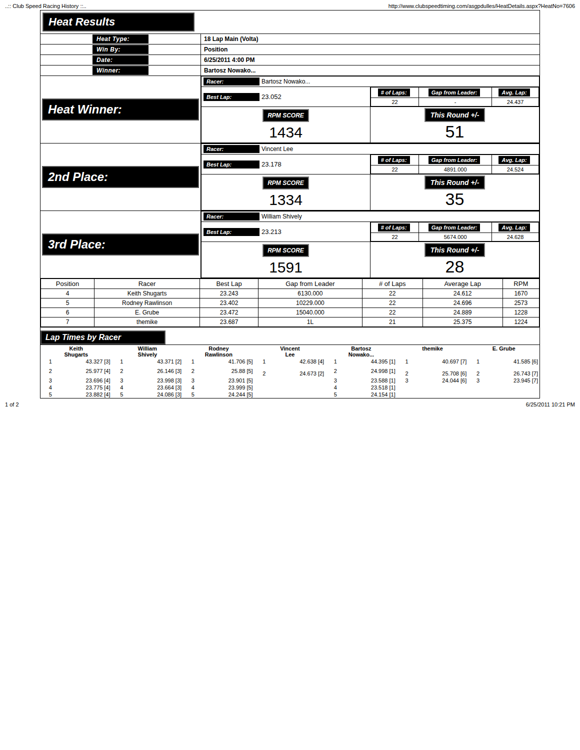..:: Club Speed Racing History ::..
http://www.clubspeedtiming.com/asgpdulles/HeatDetails.aspx?HeatNo=7606
| Heat Results |
| Heat Type: | 18 Lap Main (Volta) |
| Win By: | Position |
| Date: | 6/25/2011 4:00 PM |
| Winner: | Bartosz Nowako... |
| Heat Winner: | / Racer: Bartosz Nowako... / / Best Lap: 23.052 / / # of Laps: / Gap from Leader: / Avg. Lap: / / 22 / - / 24.437 / / / RPM SCORE 1434 / This Round +/- 51 / |
| 2nd Place: | / Racer: Vincent Lee / / Best Lap: 23.178 / / # of Laps: / Gap from Leader: / Avg. Lap: / / 22 / 4891.000 / 24.524 / / / RPM SCORE 1334 / This Round +/- 35 / |
| 3rd Place: | / Racer: William Shively / / Best Lap: 23.213 / / # of Laps: / Gap from Leader: / Avg. Lap: / / 22 / 5674.000 / 24.628 / / / RPM SCORE 1591 / This Round +/- 28 / |
| / Position / Racer / Best Lap / Gap from Leader / # of Laps / Average Lap / RPM / / --- / --- / --- / --- / --- / --- / --- / / 4 / Keith Shugarts / 23.243 / 6130.000 / 22 / 24.612 / 1670 / / 5 / Rodney Rawlinson / 23.402 / 10229.000 / 22 / 24.696 / 2573 / / 6 / E. Grube / 23.472 / 15040.000 / 22 / 24.889 / 1228 / / 7 / themike / 23.687 / 1L / 21 / 25.375 / 1224 / |
| Lap Times by Racer |
| / Keith Shugarts / William Shively / Rodney Rawlinson / Vincent Lee / Bartosz Nowako... / themike / E. Grube / / 1 / 43.327 [3] / 1 / 43.371 [2] / 1 / 41.706 [5] / 1 2 / 42.638 [4] 24.673 [2] / 1 / 44.395 [1] / 1 2 / 40.697 [7] 25.708 [6] / 1 2 / 41.585 [6] 26.743 [7] / / 2 / 25.977 [4] / 2 / 26.146 [3] / 2 / 25.88 [5] / 2 / 24.998 [1] / / 3 / 23.696 [4] / 3 / 23.998 [3] / 3 / 23.901 [5] / / / 3 / 23.588 [1] / 3 / 24.044 [6] / 3 / 23.945 [7] / / 4 / 23.775 [4] / 4 / 23.664 [3] / 4 / 23.999 [5] / / / 4 / 23.518 [1] / / 5 / 23.882 [4] / 5 / 24.086 [3] / 5 / 24.244 [5] / / / 5 / 24.154 [1] / / / / / |
1 of 2
6/25/2011 10:21 PM